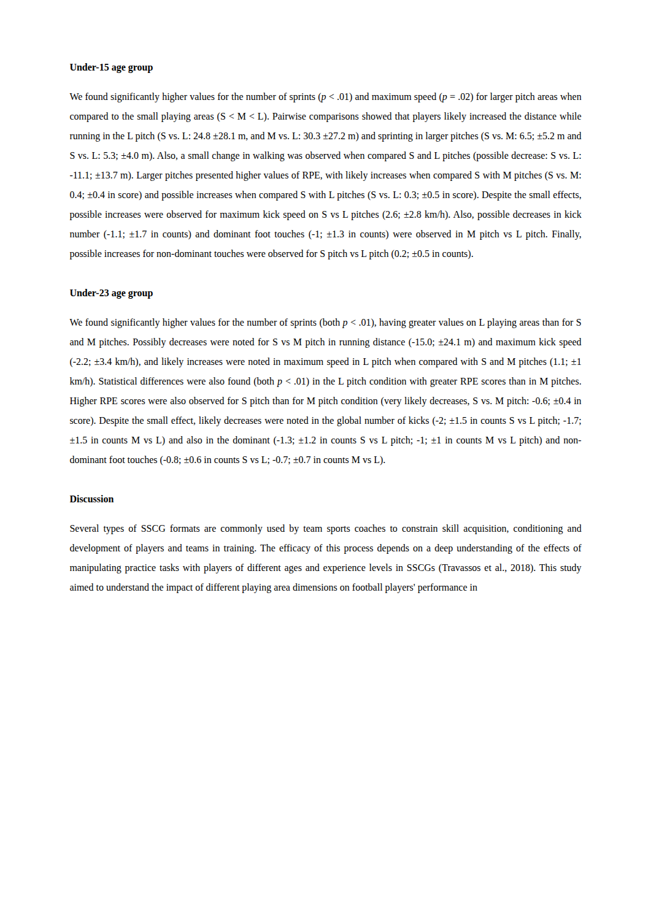Under-15 age group
We found significantly higher values for the number of sprints (p < .01) and maximum speed (p = .02) for larger pitch areas when compared to the small playing areas (S < M < L). Pairwise comparisons showed that players likely increased the distance while running in the L pitch (S vs. L: 24.8 ±28.1 m, and M vs. L: 30.3 ±27.2 m) and sprinting in larger pitches (S vs. M: 6.5; ±5.2 m and S vs. L: 5.3; ±4.0 m). Also, a small change in walking was observed when compared S and L pitches (possible decrease: S vs. L: -11.1; ±13.7 m). Larger pitches presented higher values of RPE, with likely increases when compared S with M pitches (S vs. M: 0.4; ±0.4 in score) and possible increases when compared S with L pitches (S vs. L: 0.3; ±0.5 in score). Despite the small effects, possible increases were observed for maximum kick speed on S vs L pitches (2.6; ±2.8 km/h). Also, possible decreases in kick number (-1.1; ±1.7 in counts) and dominant foot touches (-1; ±1.3 in counts) were observed in M pitch vs L pitch. Finally, possible increases for non-dominant touches were observed for S pitch vs L pitch (0.2; ±0.5 in counts).
Under-23 age group
We found significantly higher values for the number of sprints (both p < .01), having greater values on L playing areas than for S and M pitches. Possibly decreases were noted for S vs M pitch in running distance (-15.0; ±24.1 m) and maximum kick speed (-2.2; ±3.4 km/h), and likely increases were noted in maximum speed in L pitch when compared with S and M pitches (1.1; ±1 km/h). Statistical differences were also found (both p < .01) in the L pitch condition with greater RPE scores than in M pitches. Higher RPE scores were also observed for S pitch than for M pitch condition (very likely decreases, S vs. M pitch: -0.6; ±0.4 in score). Despite the small effect, likely decreases were noted in the global number of kicks (-2; ±1.5 in counts S vs L pitch; -1.7; ±1.5 in counts M vs L) and also in the dominant (-1.3; ±1.2 in counts S vs L pitch; -1; ±1 in counts M vs L pitch) and non-dominant foot touches (-0.8; ±0.6 in counts S vs L; -0.7; ±0.7 in counts M vs L).
Discussion
Several types of SSCG formats are commonly used by team sports coaches to constrain skill acquisition, conditioning and development of players and teams in training. The efficacy of this process depends on a deep understanding of the effects of manipulating practice tasks with players of different ages and experience levels in SSCGs (Travassos et al., 2018). This study aimed to understand the impact of different playing area dimensions on football players' performance in